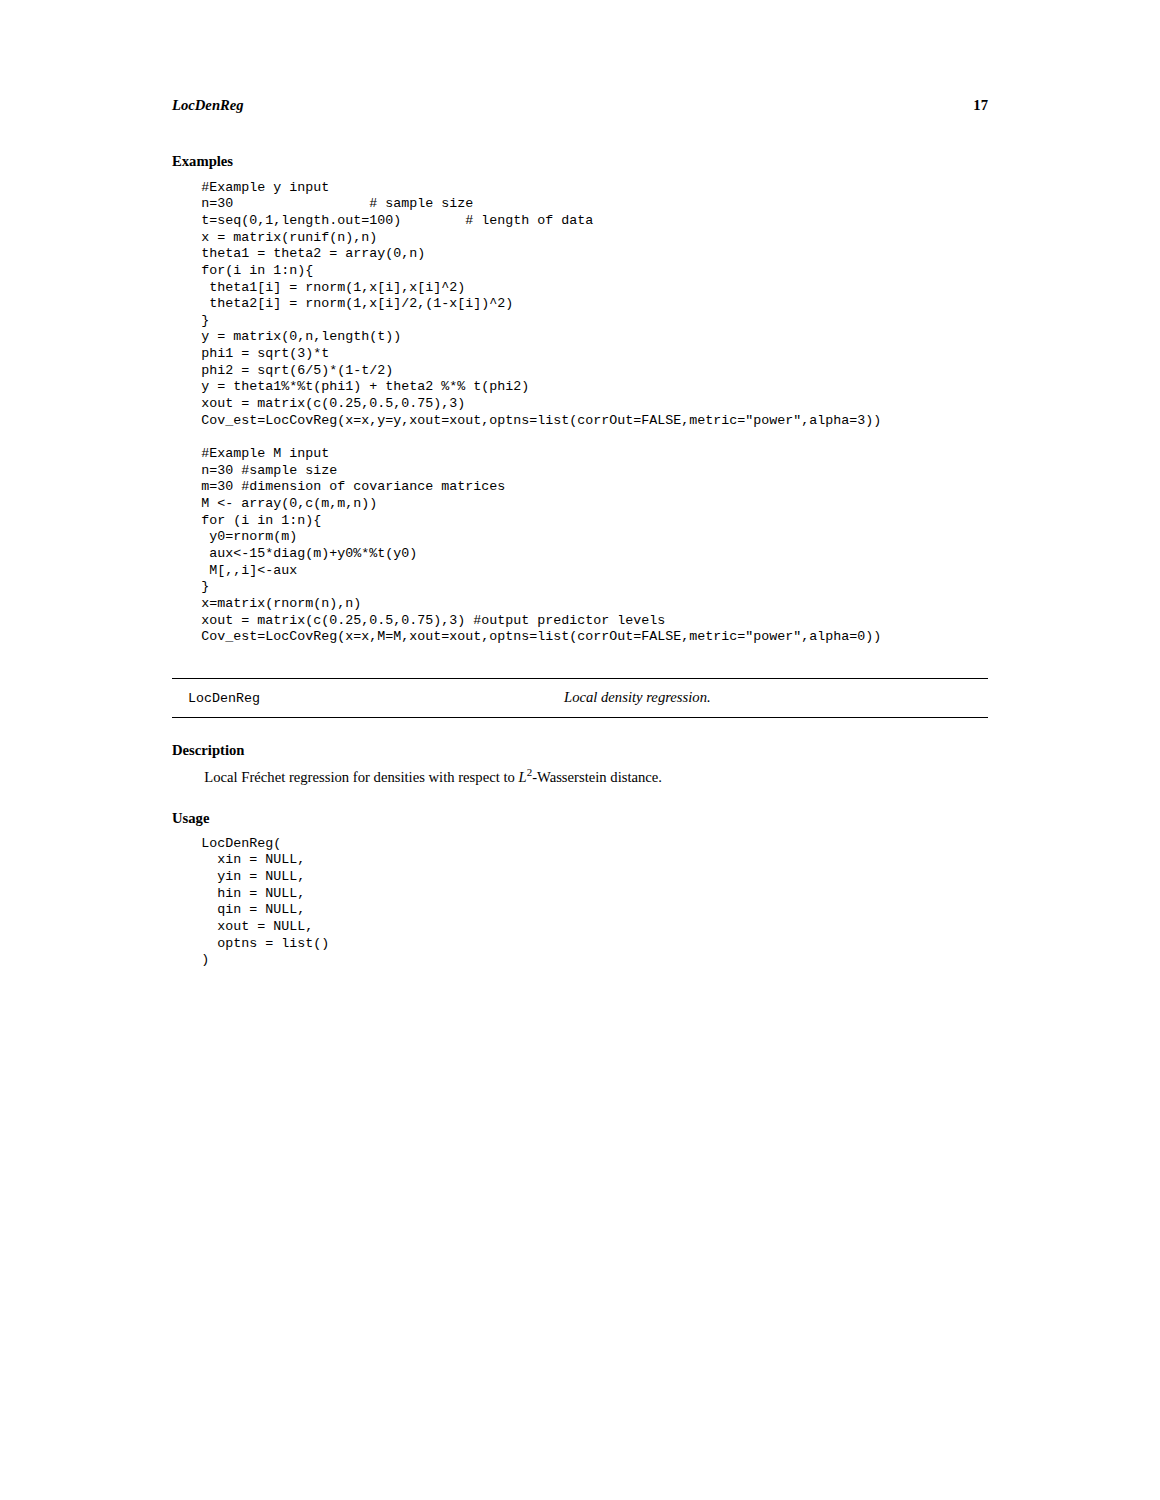LocDenReg 17
Examples
#Example y input
n=30                 # sample size
t=seq(0,1,length.out=100)        # length of data
x = matrix(runif(n),n)
theta1 = theta2 = array(0,n)
for(i in 1:n){
 theta1[i] = rnorm(1,x[i],x[i]^2)
 theta2[i] = rnorm(1,x[i]/2,(1-x[i])^2)
}
y = matrix(0,n,length(t))
phi1 = sqrt(3)*t
phi2 = sqrt(6/5)*(1-t/2)
y = theta1%*%t(phi1) + theta2 %*% t(phi2)
xout = matrix(c(0.25,0.5,0.75),3)
Cov_est=LocCovReg(x=x,y=y,xout=xout,optns=list(corrOut=FALSE,metric="power",alpha=3))

#Example M input
n=30 #sample size
m=30 #dimension of covariance matrices
M <- array(0,c(m,m,n))
for (i in 1:n){
 y0=rnorm(m)
 aux<-15*diag(m)+y0%*%t(y0)
 M[,,i]<-aux
}
x=matrix(rnorm(n),n)
xout = matrix(c(0.25,0.5,0.75),3) #output predictor levels
Cov_est=LocCovReg(x=x,M=M,xout=xout,optns=list(corrOut=FALSE,metric="power",alpha=0))
LocDenReg Local density regression.
Description
Local Fréchet regression for densities with respect to L2-Wasserstein distance.
Usage
LocDenReg(
  xin = NULL,
  yin = NULL,
  hin = NULL,
  qin = NULL,
  xout = NULL,
  optns = list()
)